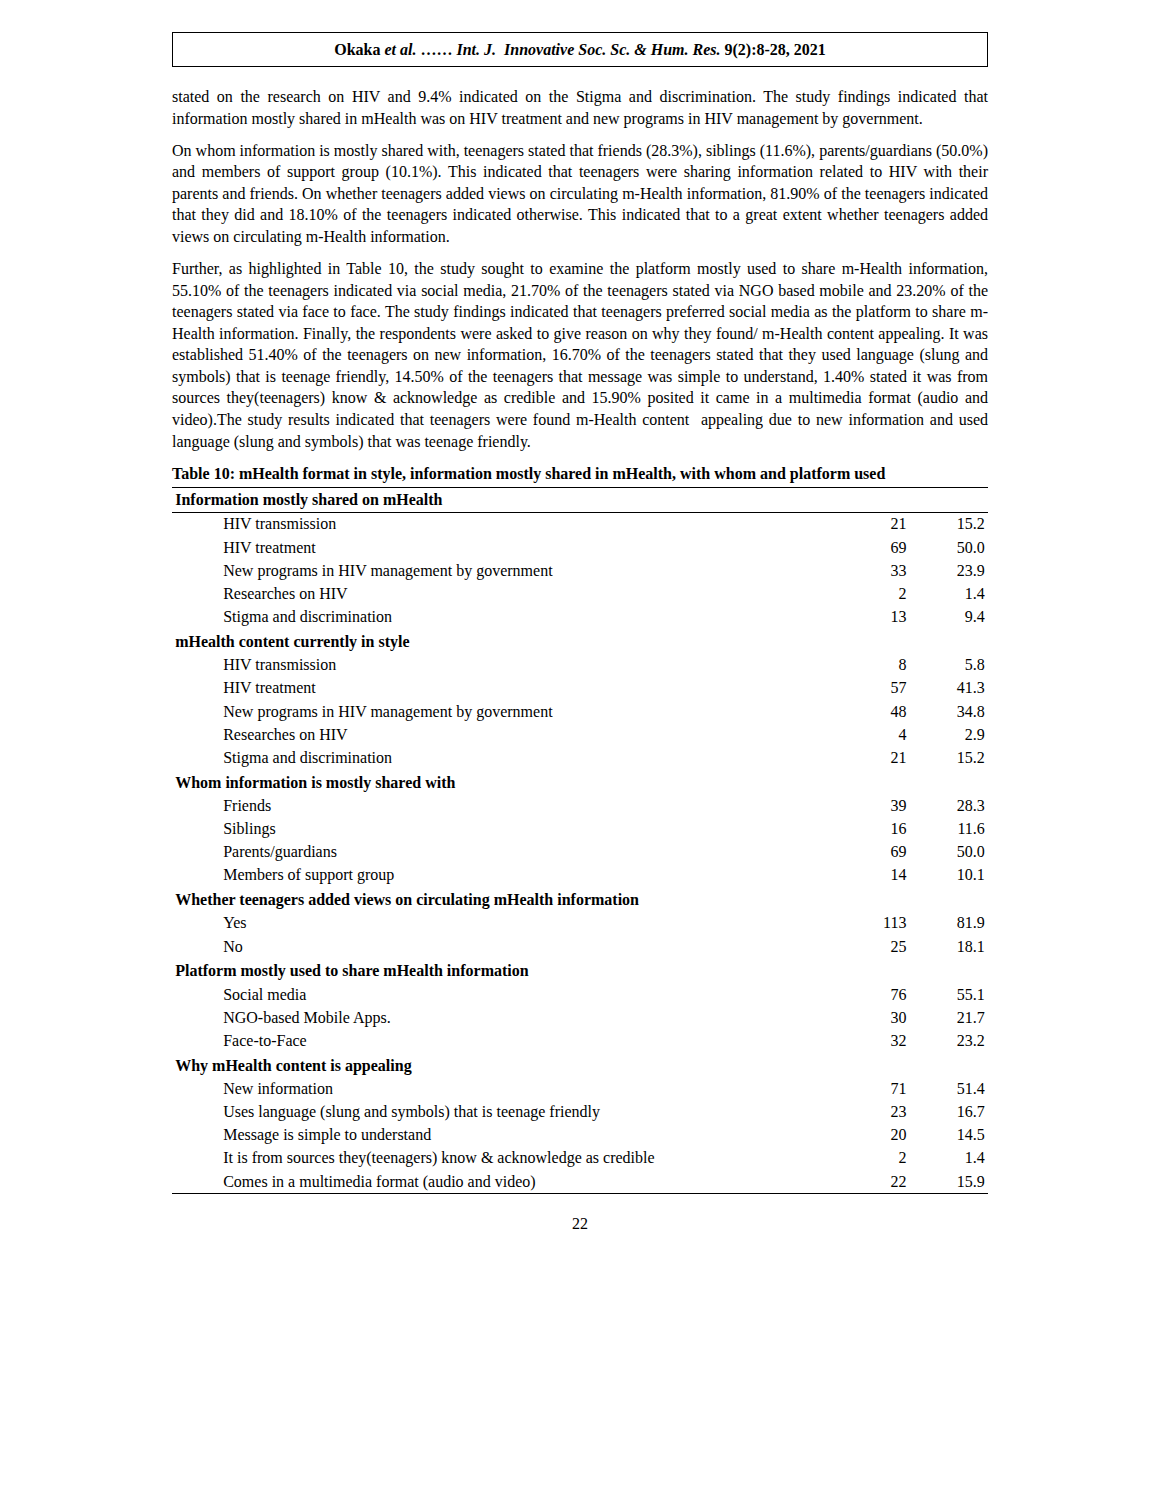Okaka et al. …… Int. J. Innovative Soc. Sc. & Hum. Res. 9(2):8-28, 2021
stated on the research on HIV and 9.4% indicated on the Stigma and discrimination. The study findings indicated that information mostly shared in mHealth was on HIV treatment and new programs in HIV management by government.
On whom information is mostly shared with, teenagers stated that friends (28.3%), siblings (11.6%), parents/guardians (50.0%) and members of support group (10.1%). This indicated that teenagers were sharing information related to HIV with their parents and friends. On whether teenagers added views on circulating m-Health information, 81.90% of the teenagers indicated that they did and 18.10% of the teenagers indicated otherwise. This indicated that to a great extent whether teenagers added views on circulating m-Health information.
Further, as highlighted in Table 10, the study sought to examine the platform mostly used to share m-Health information, 55.10% of the teenagers indicated via social media, 21.70% of the teenagers stated via NGO based mobile and 23.20% of the teenagers stated via face to face. The study findings indicated that teenagers preferred social media as the platform to share m-Health information. Finally, the respondents were asked to give reason on why they found/ m-Health content appealing. It was established 51.40% of the teenagers on new information, 16.70% of the teenagers stated that they used language (slung and symbols) that is teenage friendly, 14.50% of the teenagers that message was simple to understand, 1.40% stated it was from sources they(teenagers) know & acknowledge as credible and 15.90% posited it came in a multimedia format (audio and video).The study results indicated that teenagers were found m-Health content appealing due to new information and used language (slung and symbols) that was teenage friendly.
Table 10: mHealth format in style, information mostly shared in mHealth, with whom and platform used
| Information mostly shared on mHealth |
| --- |
| HIV transmission | 21 | 15.2 |
| HIV treatment | 69 | 50.0 |
| New programs in HIV management by government | 33 | 23.9 |
| Researches on HIV | 2 | 1.4 |
| Stigma and discrimination | 13 | 9.4 |
| mHealth content currently in style |
| HIV transmission | 8 | 5.8 |
| HIV treatment | 57 | 41.3 |
| New programs in HIV management by government | 48 | 34.8 |
| Researches on HIV | 4 | 2.9 |
| Stigma and discrimination | 21 | 15.2 |
| Whom information is mostly shared with |
| Friends | 39 | 28.3 |
| Siblings | 16 | 11.6 |
| Parents/guardians | 69 | 50.0 |
| Members of support group | 14 | 10.1 |
| Whether teenagers added views on circulating mHealth information |
| Yes | 113 | 81.9 |
| No | 25 | 18.1 |
| Platform mostly used to share mHealth information |
| Social media | 76 | 55.1 |
| NGO-based Mobile Apps. | 30 | 21.7 |
| Face-to-Face | 32 | 23.2 |
| Why mHealth content is appealing |
| New information | 71 | 51.4 |
| Uses language (slung and symbols) that is teenage friendly | 23 | 16.7 |
| Message is simple to understand | 20 | 14.5 |
| It is from sources they(teenagers) know & acknowledge as credible | 2 | 1.4 |
| Comes in a multimedia format (audio and video) | 22 | 15.9 |
22